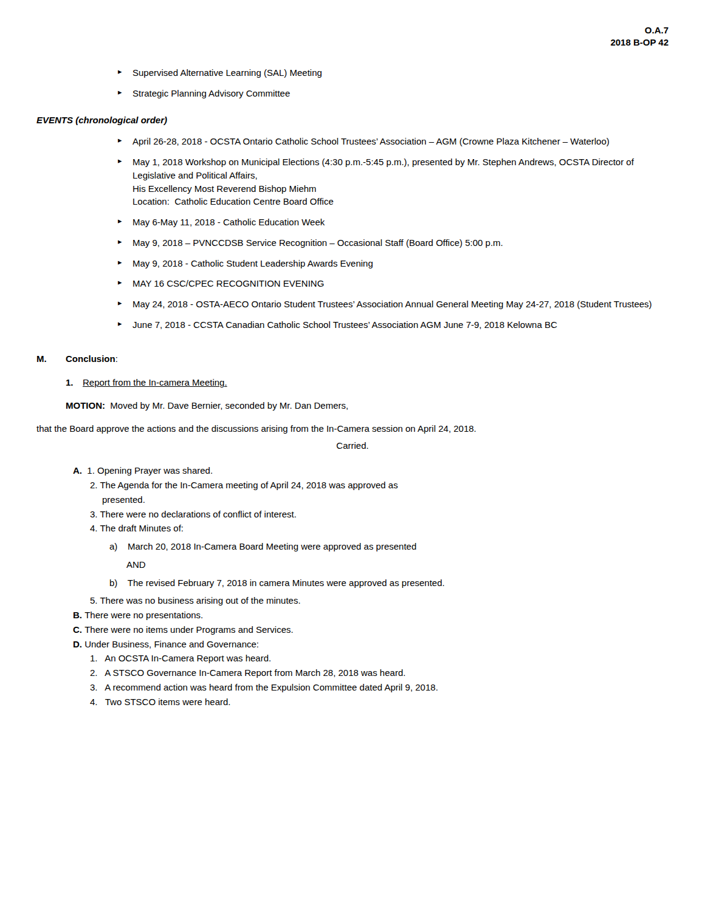O.A.7
2018 B-OP 42
Supervised Alternative Learning (SAL) Meeting
Strategic Planning Advisory Committee
EVENTS (chronological order)
April 26-28, 2018 - OCSTA Ontario Catholic School Trustees’ Association – AGM (Crowne Plaza Kitchener – Waterloo)
May 1, 2018 Workshop on Municipal Elections (4:30 p.m.-5:45 p.m.), presented by Mr. Stephen Andrews, OCSTA Director of Legislative and Political Affairs,
His Excellency Most Reverend Bishop Miehm
Location: Catholic Education Centre Board Office
May 6-May 11, 2018 - Catholic Education Week
May 9, 2018 – PVNCCDSB Service Recognition – Occasional Staff (Board Office) 5:00 p.m.
May 9, 2018 - Catholic Student Leadership Awards Evening
MAY 16 CSC/CPEC RECOGNITION EVENING
May 24, 2018 - OSTA-AECO Ontario Student Trustees’ Association Annual General Meeting May 24-27, 2018 (Student Trustees)
June 7, 2018 - CCSTA Canadian Catholic School Trustees’ Association AGM June 7-9, 2018 Kelowna BC
M. Conclusion:
1. Report from the In-camera Meeting.
MOTION: Moved by Mr. Dave Bernier, seconded by Mr. Dan Demers,
that the Board approve the actions and the discussions arising from the In-Camera session on April 24, 2018.
Carried.
A. 1. Opening Prayer was shared.
2. The Agenda for the In-Camera meeting of April 24, 2018 was approved as
presented.
3. There were no declarations of conflict of interest.
4. The draft Minutes of:
a) March 20, 2018 In-Camera Board Meeting were approved as presented
AND
b) The revised February 7, 2018 in camera Minutes were approved as presented.
5. There was no business arising out of the minutes.
B. There were no presentations.
C. There were no items under Programs and Services.
D. Under Business, Finance and Governance:
1. An OCSTA In-Camera Report was heard.
2. A STSCO Governance In-Camera Report from March 28, 2018 was heard.
3. A recommend action was heard from the Expulsion Committee dated April 9, 2018.
4. Two STSCO items were heard.